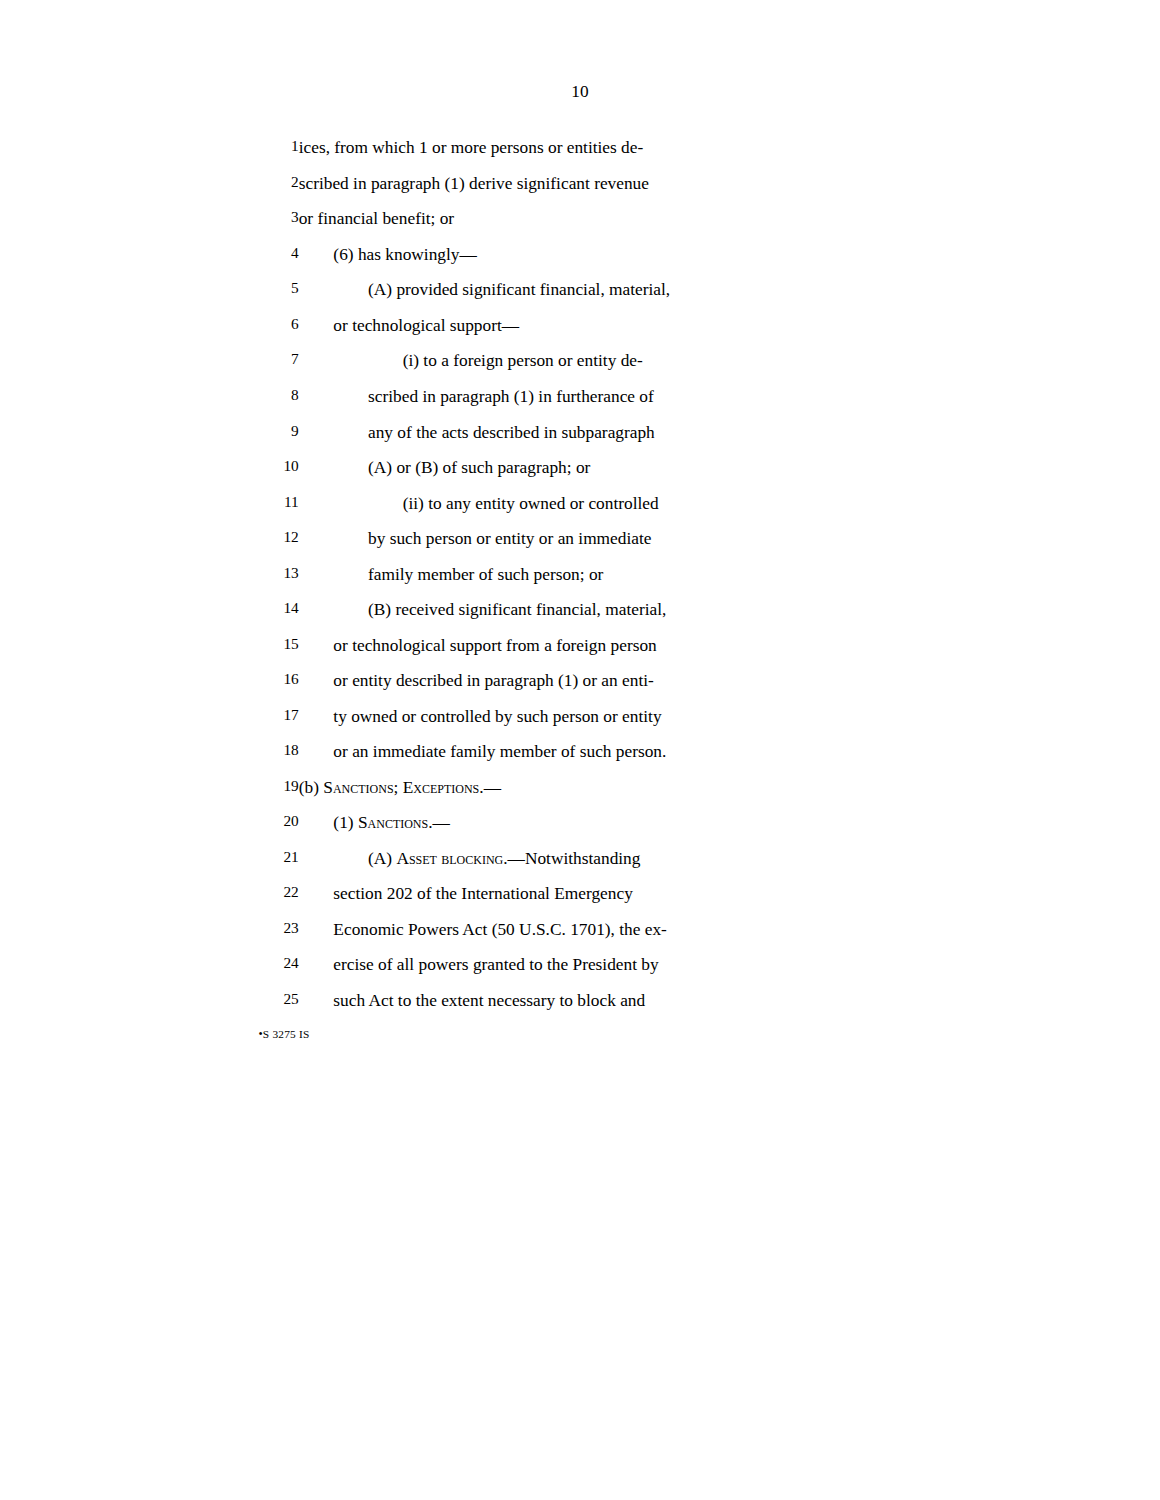10
| 1 | ices, from which 1 or more persons or entities de- |
| 2 | scribed in paragraph (1) derive significant revenue |
| 3 | or financial benefit; or |
| 4 | (6) has knowingly— |
| 5 | (A) provided significant financial, material, |
| 6 | or technological support— |
| 7 | (i) to a foreign person or entity de- |
| 8 | scribed in paragraph (1) in furtherance of |
| 9 | any of the acts described in subparagraph |
| 10 | (A) or (B) of such paragraph; or |
| 11 | (ii) to any entity owned or controlled |
| 12 | by such person or entity or an immediate |
| 13 | family member of such person; or |
| 14 | (B) received significant financial, material, |
| 15 | or technological support from a foreign person |
| 16 | or entity described in paragraph (1) or an enti- |
| 17 | ty owned or controlled by such person or entity |
| 18 | or an immediate family member of such person. |
| 19 | (b) Sanctions; Exceptions. — |
| 20 | (1) Sanctions. — |
| 21 | (A) Asset blocking. —Notwithstanding |
| 22 | section 202 of the International Emergency |
| 23 | Economic Powers Act (50 U.S.C. 1701), the ex- |
| 24 | ercise of all powers granted to the President by |
| 25 | such Act to the extent necessary to block and |
•S 3275 IS